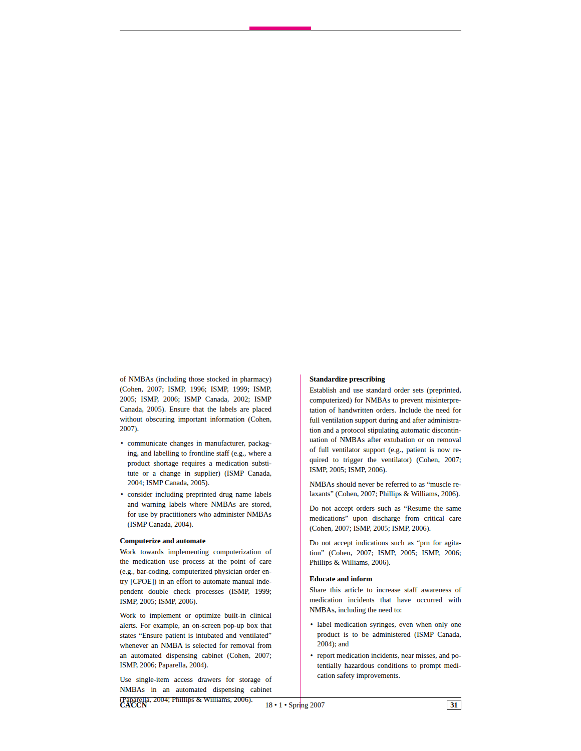of NMBAs (including those stocked in pharmacy) (Cohen, 2007; ISMP, 1996; ISMP, 1999; ISMP, 2005; ISMP, 2006; ISMP Canada, 2002; ISMP Canada, 2005). Ensure that the labels are placed without obscuring important information (Cohen, 2007).
communicate changes in manufacturer, packaging, and labelling to frontline staff (e.g., where a product shortage requires a medication substitute or a change in supplier) (ISMP Canada, 2004; ISMP Canada, 2005).
consider including preprinted drug name labels and warning labels where NMBAs are stored, for use by practitioners who administer NMBAs (ISMP Canada, 2004).
Computerize and automate
Work towards implementing computerization of the medication use process at the point of care (e.g., bar-coding, computerized physician order entry [CPOE]) in an effort to automate manual independent double check processes (ISMP, 1999; ISMP, 2005; ISMP, 2006).
Work to implement or optimize built-in clinical alerts. For example, an on-screen pop-up box that states “Ensure patient is intubated and ventilated” whenever an NMBA is selected for removal from an automated dispensing cabinet (Cohen, 2007; ISMP, 2006; Paparella, 2004).
Use single-item access drawers for storage of NMBAs in an automated dispensing cabinet (Paparella, 2004; Phillips & Williams, 2006).
Standardize prescribing
Establish and use standard order sets (preprinted, computerized) for NMBAs to prevent misinterpretation of handwritten orders. Include the need for full ventilation support during and after administration and a protocol stipulating automatic discontinuation of NMBAs after extubation or on removal of full ventilator support (e.g., patient is now required to trigger the ventilator) (Cohen, 2007; ISMP, 2005; ISMP, 2006).
NMBAs should never be referred to as “muscle relaxants” (Cohen, 2007; Phillips & Williams, 2006).
Do not accept orders such as “Resume the same medications” upon discharge from critical care (Cohen, 2007; ISMP, 2005; ISMP, 2006).
Do not accept indications such as “prn for agitation” (Cohen, 2007; ISMP, 2005; ISMP, 2006; Phillips & Williams, 2006).
Educate and inform
Share this article to increase staff awareness of medication incidents that have occurred with NMBAs, including the need to:
label medication syringes, even when only one product is to be administered (ISMP Canada, 2004); and
report medication incidents, near misses, and potentially hazardous conditions to prompt medication safety improvements.
CACCN
18 • 1 • Spring 2007
31